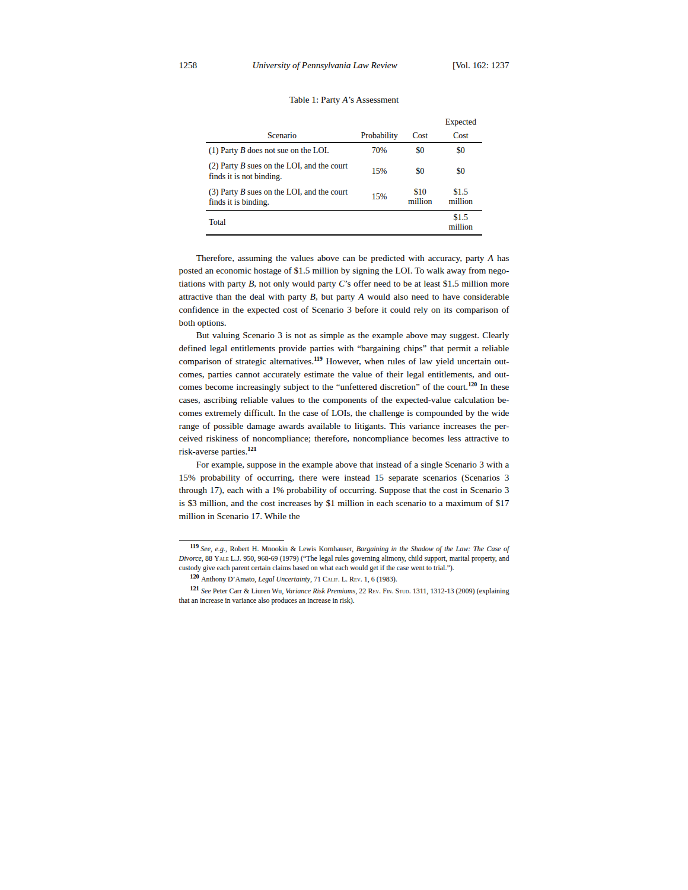1258 University of Pennsylvania Law Review [Vol. 162: 1237
Table 1: Party A’s Assessment
| | | | Expected |
| --- | --- | --- | --- |
| Scenario | Probability | Cost | Cost |
| (1) Party B does not sue on the LOI. | 70% | $0 | $0 |
| (2) Party B sues on the LOI, and the court finds it is not binding. | 15% | $0 | $0 |
| (3) Party B sues on the LOI, and the court finds it is binding. | 15% | $10 million | $1.5 million |
| Total | | | $1.5 million |
Therefore, assuming the values above can be predicted with accuracy, party A has posted an economic hostage of $1.5 million by signing the LOI. To walk away from negotiations with party B, not only would party C’s offer need to be at least $1.5 million more attractive than the deal with party B, but party A would also need to have considerable confidence in the expected cost of Scenario 3 before it could rely on its comparison of both options.
But valuing Scenario 3 is not as simple as the example above may suggest. Clearly defined legal entitlements provide parties with “bargaining chips” that permit a reliable comparison of strategic alternatives.119 However, when rules of law yield uncertain outcomes, parties cannot accurately estimate the value of their legal entitlements, and outcomes become increasingly subject to the “unfettered discretion” of the court.120 In these cases, ascribing reliable values to the components of the expected-value calculation becomes extremely difficult. In the case of LOIs, the challenge is compounded by the wide range of possible damage awards available to litigants. This variance increases the perceived riskiness of noncompliance; therefore, noncompliance becomes less attractive to risk-averse parties.121
For example, suppose in the example above that instead of a single Scenario 3 with a 15% probability of occurring, there were instead 15 separate scenarios (Scenarios 3 through 17), each with a 1% probability of occurring. Suppose that the cost in Scenario 3 is $3 million, and the cost increases by $1 million in each scenario to a maximum of $17 million in Scenario 17. While the
119 See, e.g., Robert H. Mnookin & Lewis Kornhauser, Bargaining in the Shadow of the Law: The Case of Divorce, 88 Yale L.J. 950, 968-69 (1979) (“The legal rules governing alimony, child support, marital property, and custody give each parent certain claims based on what each would get if the case went to trial.”).
120 Anthony D’Amato, Legal Uncertainty, 71 Calif. L. Rev. 1, 6 (1983).
121 See Peter Carr & Liuren Wu, Variance Risk Premiums, 22 Rev. Fin. Stud. 1311, 1312-13 (2009) (explaining that an increase in variance also produces an increase in risk).